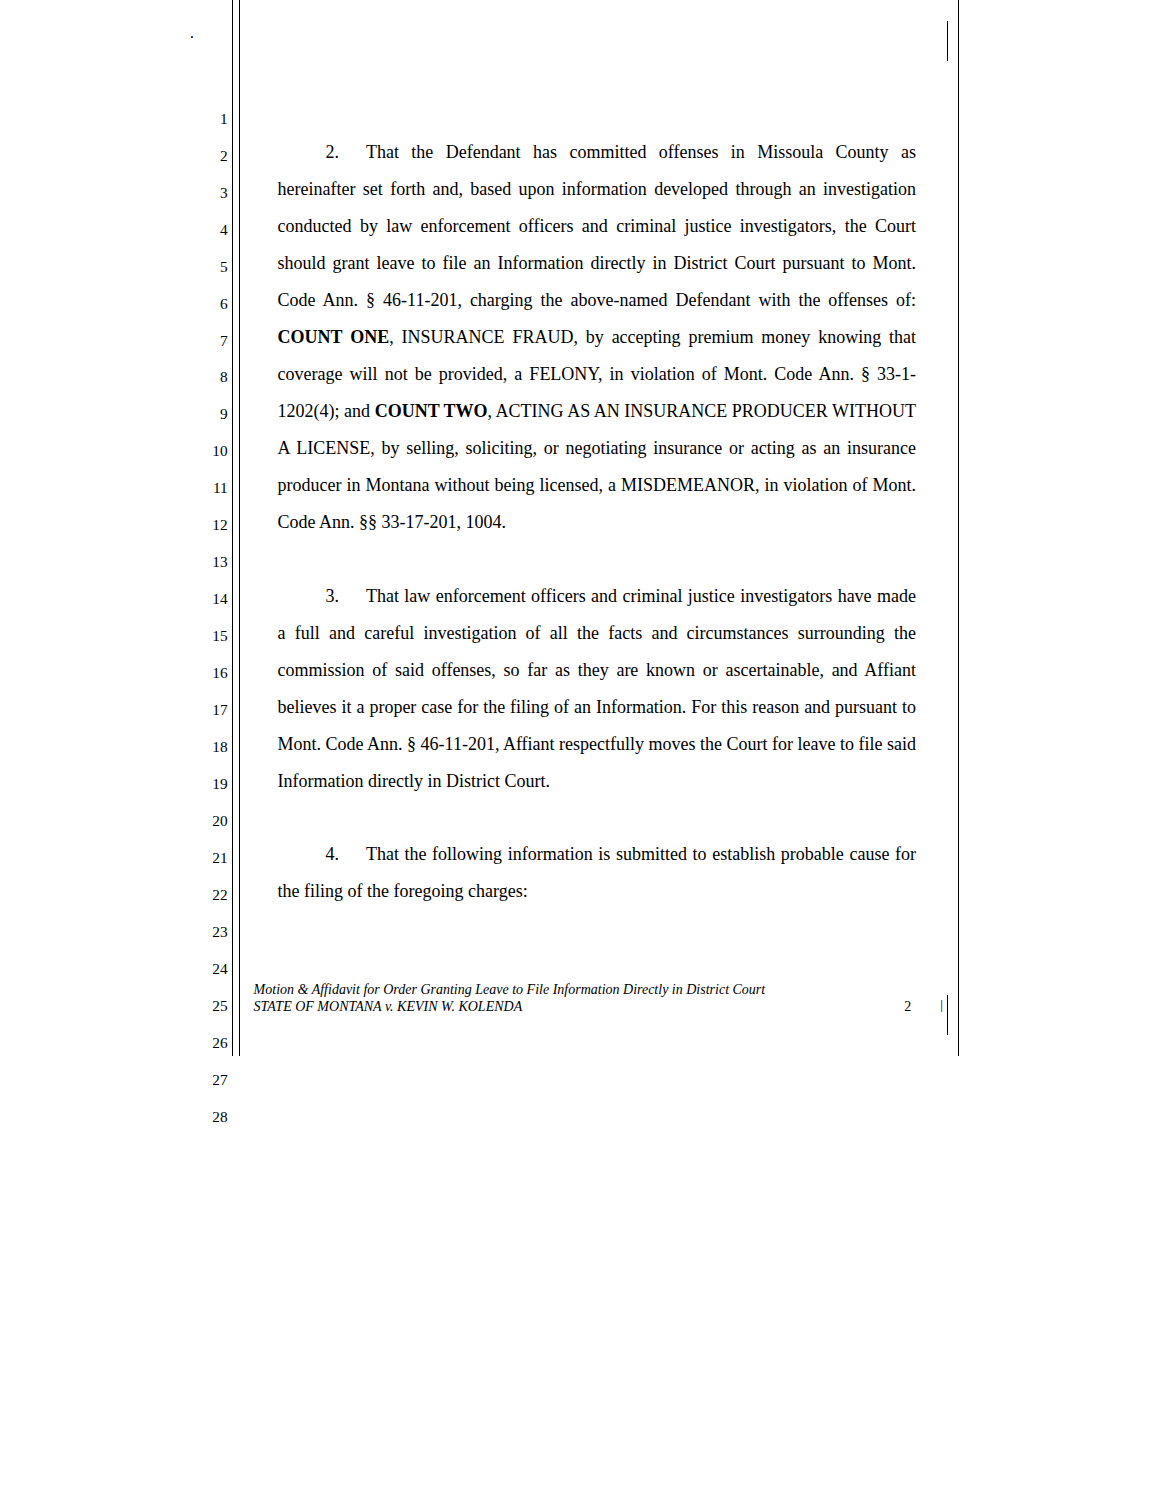·
1
2
3
4
5
6
7
8
9
10
11
12
13
14
15
16
17
18
19
20
21
22
23
24
25
26
27
28
2. That the Defendant has committed offenses in Missoula County as hereinafter set forth and, based upon information developed through an investigation conducted by law enforcement officers and criminal justice investigators, the Court should grant leave to file an Information directly in District Court pursuant to Mont. Code Ann. § 46-11-201, charging the above-named Defendant with the offenses of: COUNT ONE, INSURANCE FRAUD, by accepting premium money knowing that coverage will not be provided, a FELONY, in violation of Mont. Code Ann. § 33-1-1202(4); and COUNT TWO, ACTING AS AN INSURANCE PRODUCER WITHOUT A LICENSE, by selling, soliciting, or negotiating insurance or acting as an insurance producer in Montana without being licensed, a MISDEMEANOR, in violation of Mont. Code Ann. §§ 33-17-201, 1004.
3. That law enforcement officers and criminal justice investigators have made a full and careful investigation of all the facts and circumstances surrounding the commission of said offenses, so far as they are known or ascertainable, and Affiant believes it a proper case for the filing of an Information. For this reason and pursuant to Mont. Code Ann. § 46-11-201, Affiant respectfully moves the Court for leave to file said Information directly in District Court.
4. That the following information is submitted to establish probable cause for the filing of the foregoing charges:
Motion & Affidavit for Order Granting Leave to File Information Directly in District Court
STATE OF MONTANA v. KEVIN W. KOLENDA 2|